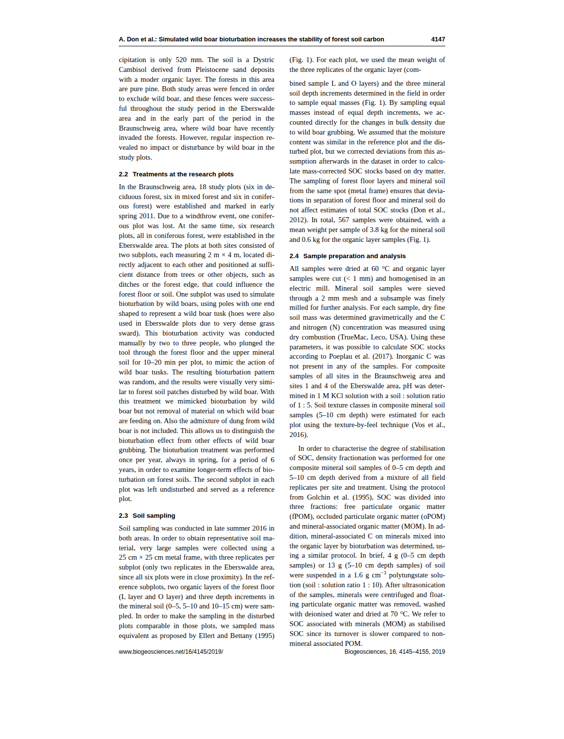A. Don et al.: Simulated wild boar bioturbation increases the stability of forest soil carbon
4147
cipitation is only 520 mm. The soil is a Dystric Cambisol derived from Pleistocene sand deposits with a moder organic layer. The forests in this area are pure pine. Both study areas were fenced in order to exclude wild boar, and these fences were successful throughout the study period in the Eberswalde area and in the early part of the period in the Braunschweig area, where wild boar have recently invaded the forests. However, regular inspection revealed no impact or disturbance by wild boar in the study plots.
2.2 Treatments at the research plots
In the Braunschweig area, 18 study plots (six in deciduous forest, six in mixed forest and six in coniferous forest) were established and marked in early spring 2011. Due to a windthrow event, one coniferous plot was lost. At the same time, six research plots, all in coniferous forest, were established in the Eberswalde area. The plots at both sites consisted of two subplots, each measuring 2 m × 4 m, located directly adjacent to each other and positioned at sufficient distance from trees or other objects, such as ditches or the forest edge, that could influence the forest floor or soil. One subplot was used to simulate bioturbation by wild boars, using poles with one end shaped to represent a wild boar tusk (hoes were also used in Eberswalde plots due to very dense grass sward). This bioturbation activity was conducted manually by two to three people, who plunged the tool through the forest floor and the upper mineral soil for 10–20 min per plot, to mimic the action of wild boar tusks. The resulting bioturbation pattern was random, and the results were visually very similar to forest soil patches disturbed by wild boar. With this treatment we mimicked bioturbation by wild boar but not removal of material on which wild boar are feeding on. Also the admixture of dung from wild boar is not included. This allows us to distinguish the bioturbation effect from other effects of wild boar grubbing. The bioturbation treatment was performed once per year, always in spring, for a period of 6 years, in order to examine longer-term effects of bioturbation on forest soils. The second subplot in each plot was left undisturbed and served as a reference plot.
2.3 Soil sampling
Soil sampling was conducted in late summer 2016 in both areas. In order to obtain representative soil material, very large samples were collected using a 25 cm × 25 cm metal frame, with three replicates per subplot (only two replicates in the Eberswalde area, since all six plots were in close proximity). In the reference subplots, two organic layers of the forest floor (L layer and O layer) and three depth increments in the mineral soil (0–5, 5–10 and 10–15 cm) were sampled. In order to make the sampling in the disturbed plots comparable in those plots, we sampled mass equivalent as proposed by Ellert and Bettany (1995) (Fig. 1). For each plot, we used the mean weight of the three replicates of the organic layer (com-
bined sample L and O layers) and the three mineral soil depth increments determined in the field in order to sample equal masses (Fig. 1). By sampling equal masses instead of equal depth increments, we accounted directly for the changes in bulk density due to wild boar grubbing. We assumed that the moisture content was similar in the reference plot and the disturbed plot, but we corrected deviations from this assumption afterwards in the dataset in order to calculate mass-corrected SOC stocks based on dry matter. The sampling of forest floor layers and mineral soil from the same spot (metal frame) ensures that deviations in separation of forest floor and mineral soil do not affect estimates of total SOC stocks (Don et al., 2012). In total, 567 samples were obtained, with a mean weight per sample of 3.8 kg for the mineral soil and 0.6 kg for the organic layer samples (Fig. 1).
2.4 Sample preparation and analysis
All samples were dried at 60 °C and organic layer samples were cut (< 1 mm) and homogenised in an electric mill. Mineral soil samples were sieved through a 2 mm mesh and a subsample was finely milled for further analysis. For each sample, dry fine soil mass was determined gravimetrically and the C and nitrogen (N) concentration was measured using dry combustion (TrueMac, Leco, USA). Using these parameters, it was possible to calculate SOC stocks according to Poeplau et al. (2017). Inorganic C was not present in any of the samples. For composite samples of all sites in the Braunschweig area and sites 1 and 4 of the Eberswalde area, pH was determined in 1 M KCl solution with a soil : solution ratio of 1 : 5. Soil texture classes in composite mineral soil samples (5–10 cm depth) were estimated for each plot using the texture-by-feel technique (Vos et al., 2016).
In order to characterise the degree of stabilisation of SOC, density fractionation was performed for one composite mineral soil samples of 0–5 cm depth and 5–10 cm depth derived from a mixture of all field replicates per site and treatment. Using the protocol from Golchin et al. (1995), SOC was divided into three fractions: free particulate organic matter (fPOM), occluded particulate organic matter (oPOM) and mineral-associated organic matter (MOM). In addition, mineral-associated C on minerals mixed into the organic layer by bioturbation was determined, using a similar protocol. In brief, 4 g (0–5 cm depth samples) or 13 g (5–10 cm depth samples) of soil were suspended in a 1.6 g cm−3 polytungstate solution (soil : solution ratio 1 : 10). After ultrasonication of the samples, minerals were centrifuged and floating particulate organic matter was removed, washed with deionised water and dried at 70 °C. We refer to SOC associated with minerals (MOM) as stabilised SOC since its turnover is slower compared to non-mineral associated POM.
www.biogeosciences.net/16/4145/2019/
Biogeosciences, 16, 4145–4155, 2019